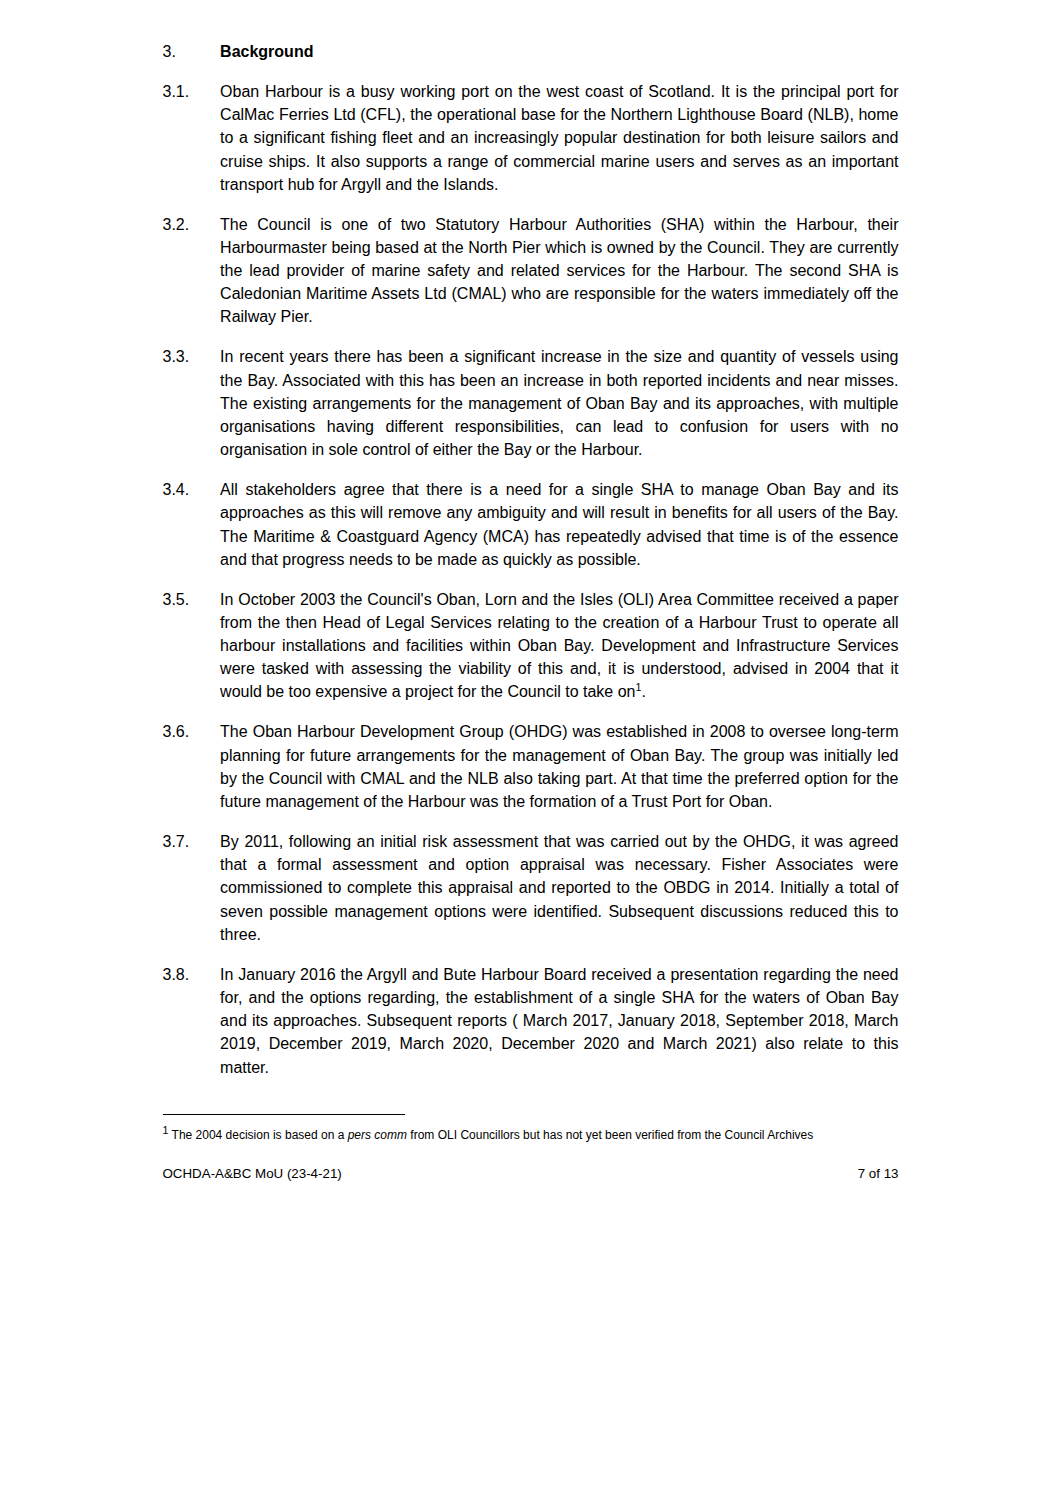3.
Background
3.1. Oban Harbour is a busy working port on the west coast of Scotland. It is the principal port for CalMac Ferries Ltd (CFL), the operational base for the Northern Lighthouse Board (NLB), home to a significant fishing fleet and an increasingly popular destination for both leisure sailors and cruise ships. It also supports a range of commercial marine users and serves as an important transport hub for Argyll and the Islands.
3.2. The Council is one of two Statutory Harbour Authorities (SHA) within the Harbour, their Harbourmaster being based at the North Pier which is owned by the Council. They are currently the lead provider of marine safety and related services for the Harbour. The second SHA is Caledonian Maritime Assets Ltd (CMAL) who are responsible for the waters immediately off the Railway Pier.
3.3. In recent years there has been a significant increase in the size and quantity of vessels using the Bay. Associated with this has been an increase in both reported incidents and near misses. The existing arrangements for the management of Oban Bay and its approaches, with multiple organisations having different responsibilities, can lead to confusion for users with no organisation in sole control of either the Bay or the Harbour.
3.4. All stakeholders agree that there is a need for a single SHA to manage Oban Bay and its approaches as this will remove any ambiguity and will result in benefits for all users of the Bay. The Maritime & Coastguard Agency (MCA) has repeatedly advised that time is of the essence and that progress needs to be made as quickly as possible.
3.5. In October 2003 the Council's Oban, Lorn and the Isles (OLI) Area Committee received a paper from the then Head of Legal Services relating to the creation of a Harbour Trust to operate all harbour installations and facilities within Oban Bay. Development and Infrastructure Services were tasked with assessing the viability of this and, it is understood, advised in 2004 that it would be too expensive a project for the Council to take on1.
3.6. The Oban Harbour Development Group (OHDG) was established in 2008 to oversee long-term planning for future arrangements for the management of Oban Bay. The group was initially led by the Council with CMAL and the NLB also taking part. At that time the preferred option for the future management of the Harbour was the formation of a Trust Port for Oban.
3.7. By 2011, following an initial risk assessment that was carried out by the OHDG, it was agreed that a formal assessment and option appraisal was necessary. Fisher Associates were commissioned to complete this appraisal and reported to the OBDG in 2014. Initially a total of seven possible management options were identified. Subsequent discussions reduced this to three.
3.8. In January 2016 the Argyll and Bute Harbour Board received a presentation regarding the need for, and the options regarding, the establishment of a single SHA for the waters of Oban Bay and its approaches. Subsequent reports ( March 2017, January 2018, September 2018, March 2019, December 2019, March 2020, December 2020 and March 2021) also relate to this matter.
1 The 2004 decision is based on a pers comm from OLI Councillors but has not yet been verified from the Council Archives
OCHDA-A&BC MoU (23-4-21) 7 of 13